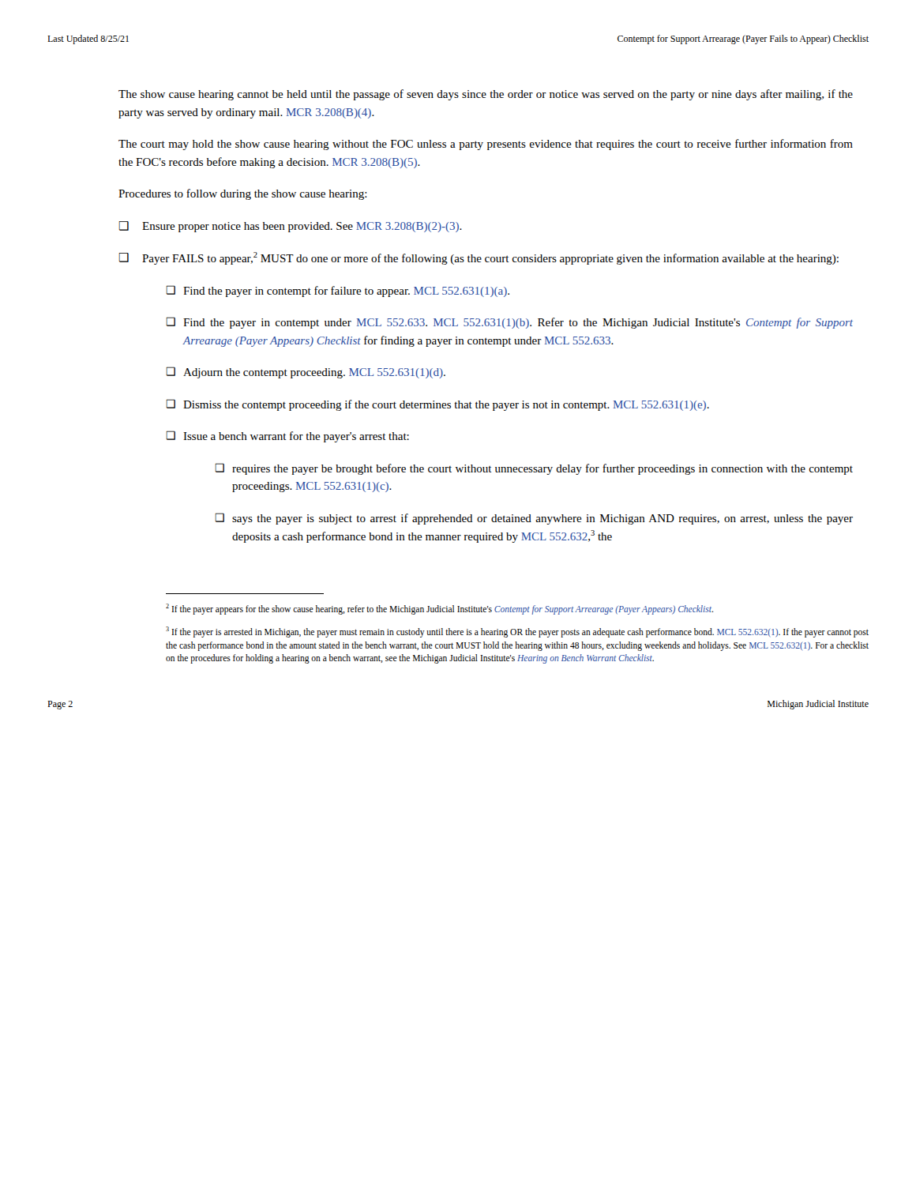Last Updated 8/25/21
Contempt for Support Arrearage (Payer Fails to Appear) Checklist
The show cause hearing cannot be held until the passage of seven days since the order or notice was served on the party or nine days after mailing, if the party was served by ordinary mail. MCR 3.208(B)(4).
The court may hold the show cause hearing without the FOC unless a party presents evidence that requires the court to receive further information from the FOC's records before making a decision. MCR 3.208(B)(5).
Procedures to follow during the show cause hearing:
Ensure proper notice has been provided. See MCR 3.208(B)(2)-(3).
Payer FAILS to appear,2 MUST do one or more of the following (as the court considers appropriate given the information available at the hearing):
Find the payer in contempt for failure to appear. MCL 552.631(1)(a).
Find the payer in contempt under MCL 552.633. MCL 552.631(1)(b). Refer to the Michigan Judicial Institute's Contempt for Support Arrearage (Payer Appears) Checklist for finding a payer in contempt under MCL 552.633.
Adjourn the contempt proceeding. MCL 552.631(1)(d).
Dismiss the contempt proceeding if the court determines that the payer is not in contempt. MCL 552.631(1)(e).
Issue a bench warrant for the payer's arrest that:
requires the payer be brought before the court without unnecessary delay for further proceedings in connection with the contempt proceedings. MCL 552.631(1)(c).
says the payer is subject to arrest if apprehended or detained anywhere in Michigan AND requires, on arrest, unless the payer deposits a cash performance bond in the manner required by MCL 552.632,3 the
2 If the payer appears for the show cause hearing, refer to the Michigan Judicial Institute's Contempt for Support Arrearage (Payer Appears) Checklist.
3 If the payer is arrested in Michigan, the payer must remain in custody until there is a hearing OR the payer posts an adequate cash performance bond. MCL 552.632(1). If the payer cannot post the cash performance bond in the amount stated in the bench warrant, the court MUST hold the hearing within 48 hours, excluding weekends and holidays. See MCL 552.632(1). For a checklist on the procedures for holding a hearing on a bench warrant, see the Michigan Judicial Institute's Hearing on Bench Warrant Checklist.
Page 2
Michigan Judicial Institute